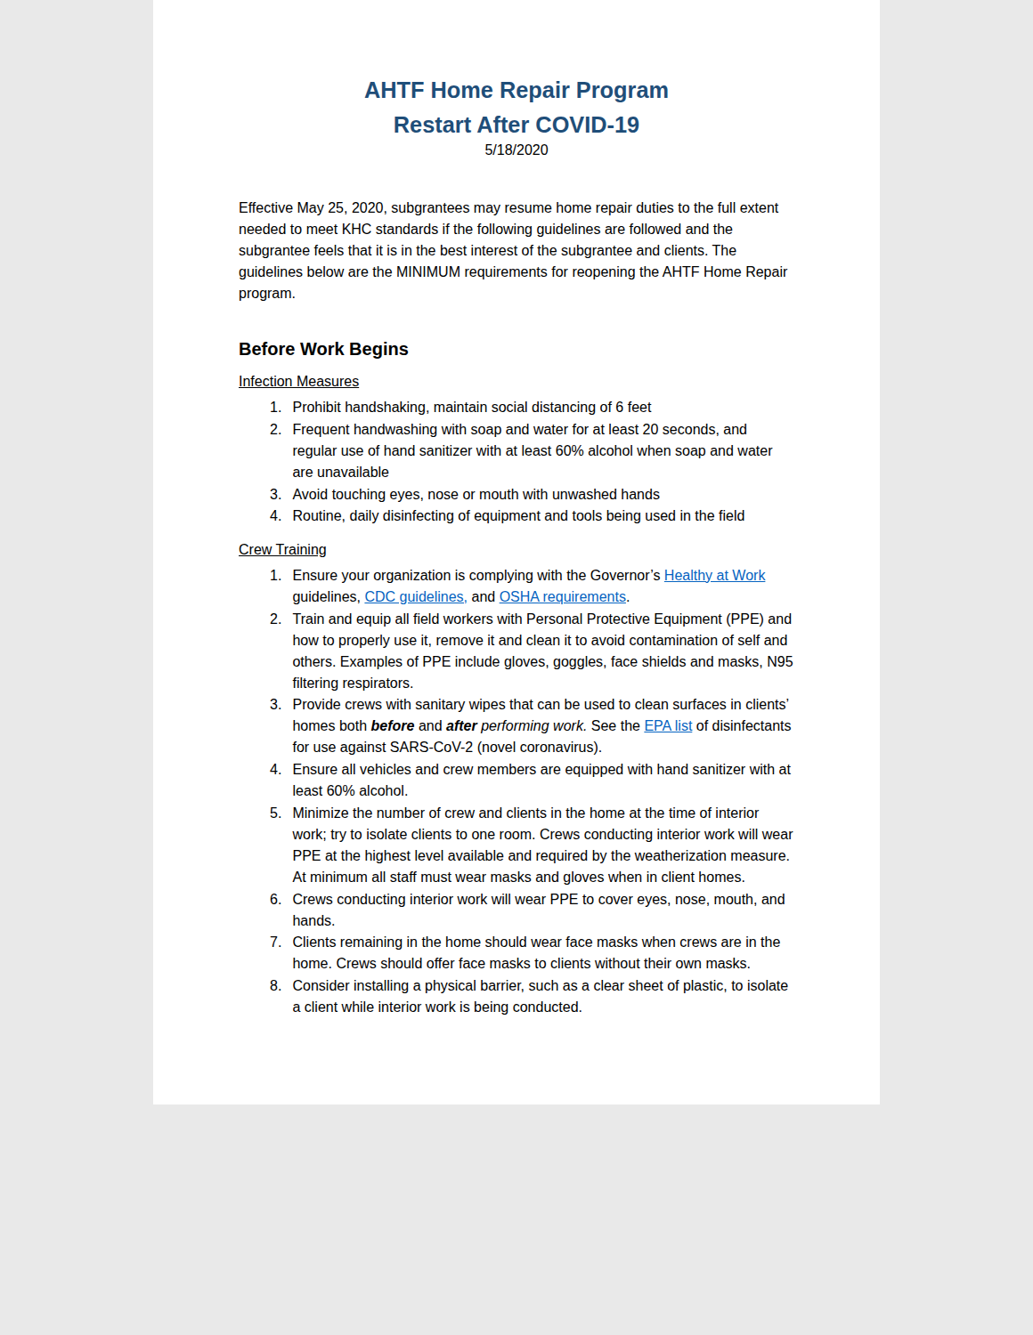AHTF Home Repair Program
Restart After COVID-19
5/18/2020
Effective May 25, 2020, subgrantees may resume home repair duties to the full extent needed to meet KHC standards if the following guidelines are followed and the subgrantee feels that it is in the best interest of the subgrantee and clients. The guidelines below are the MINIMUM requirements for reopening the AHTF Home Repair program.
Before Work Begins
Infection Measures
Prohibit handshaking, maintain social distancing of 6 feet
Frequent handwashing with soap and water for at least 20 seconds, and regular use of hand sanitizer with at least 60% alcohol when soap and water are unavailable
Avoid touching eyes, nose or mouth with unwashed hands
Routine, daily disinfecting of equipment and tools being used in the field
Crew Training
Ensure your organization is complying with the Governor’s Healthy at Work guidelines, CDC guidelines, and OSHA requirements.
Train and equip all field workers with Personal Protective Equipment (PPE) and how to properly use it, remove it and clean it to avoid contamination of self and others. Examples of PPE include gloves, goggles, face shields and masks, N95 filtering respirators.
Provide crews with sanitary wipes that can be used to clean surfaces in clients’ homes both before and after performing work. See the EPA list of disinfectants for use against SARS-CoV-2 (novel coronavirus).
Ensure all vehicles and crew members are equipped with hand sanitizer with at least 60% alcohol.
Minimize the number of crew and clients in the home at the time of interior work; try to isolate clients to one room. Crews conducting interior work will wear PPE at the highest level available and required by the weatherization measure. At minimum all staff must wear masks and gloves when in client homes.
Crews conducting interior work will wear PPE to cover eyes, nose, mouth, and hands.
Clients remaining in the home should wear face masks when crews are in the home. Crews should offer face masks to clients without their own masks.
Consider installing a physical barrier, such as a clear sheet of plastic, to isolate a client while interior work is being conducted.